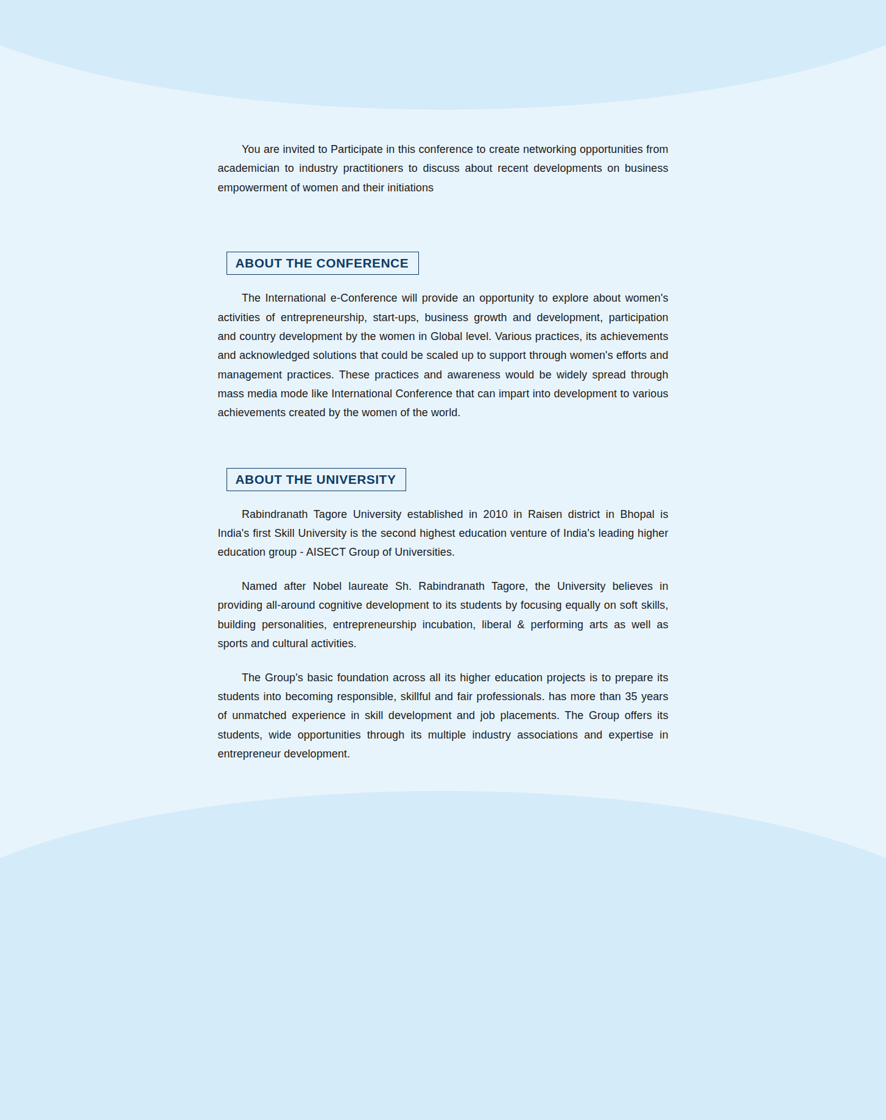You are invited to Participate in this conference to create networking opportunities from academician to industry practitioners to discuss about recent developments on business empowerment of women and their initiations
About the Conference
The International e-Conference will provide an opportunity to explore about women's activities of entrepreneurship, start-ups, business growth and development, participation and country development by the women in Global level. Various practices, its achievements and acknowledged solutions that could be scaled up to support through women's efforts and management practices. These practices and awareness would be widely spread through mass media mode like International Conference that can impart into development to various achievements created by the women of the world.
About the University
Rabindranath Tagore University established in 2010 in Raisen district in Bhopal is India's first Skill University is the second highest education venture of India's leading higher education group - AISECT Group of Universities.
Named after Nobel laureate Sh. Rabindranath Tagore, the University believes in providing all-around cognitive development to its students by focusing equally on soft skills, building personalities, entrepreneurship incubation, liberal & performing arts as well as sports and cultural activities.
The Group's basic foundation across all its higher education projects is to prepare its students into becoming responsible, skillful and fair professionals. has more than 35 years of unmatched experience in skill development and job placements. The Group offers its students, wide opportunities through its multiple industry associations and expertise in entrepreneur development.